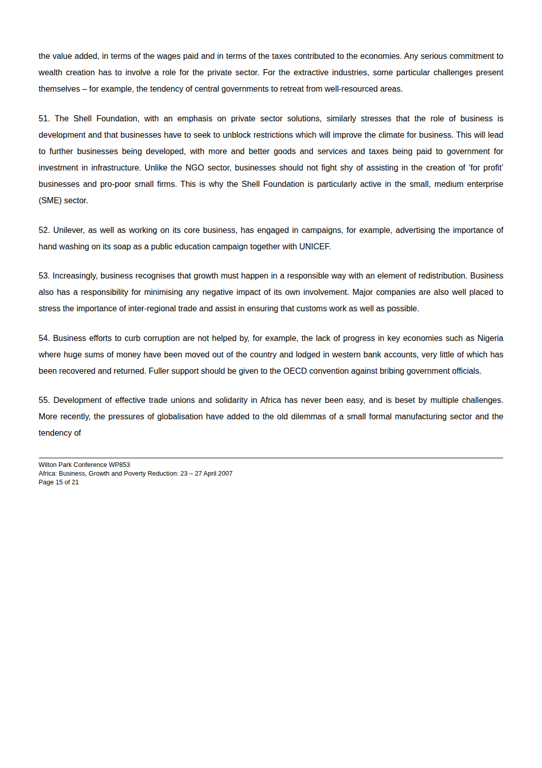the value added, in terms of the wages paid and in terms of the taxes contributed to the economies. Any serious commitment to wealth creation has to involve a role for the private sector. For the extractive industries, some particular challenges present themselves – for example, the tendency of central governments to retreat from well-resourced areas.
51. The Shell Foundation, with an emphasis on private sector solutions, similarly stresses that the role of business is development and that businesses have to seek to unblock restrictions which will improve the climate for business. This will lead to further businesses being developed, with more and better goods and services and taxes being paid to government for investment in infrastructure. Unlike the NGO sector, businesses should not fight shy of assisting in the creation of ‘for profit’ businesses and pro-poor small firms. This is why the Shell Foundation is particularly active in the small, medium enterprise (SME) sector.
52. Unilever, as well as working on its core business, has engaged in campaigns, for example, advertising the importance of hand washing on its soap as a public education campaign together with UNICEF.
53. Increasingly, business recognises that growth must happen in a responsible way with an element of redistribution. Business also has a responsibility for minimising any negative impact of its own involvement. Major companies are also well placed to stress the importance of inter-regional trade and assist in ensuring that customs work as well as possible.
54. Business efforts to curb corruption are not helped by, for example, the lack of progress in key economies such as Nigeria where huge sums of money have been moved out of the country and lodged in western bank accounts, very little of which has been recovered and returned. Fuller support should be given to the OECD convention against bribing government officials.
55. Development of effective trade unions and solidarity in Africa has never been easy, and is beset by multiple challenges. More recently, the pressures of globalisation have added to the old dilemmas of a small formal manufacturing sector and the tendency of
Wilton Park Conference WP853
Africa: Business, Growth and Poverty Reduction: 23 – 27 April 2007
Page 15 of 21